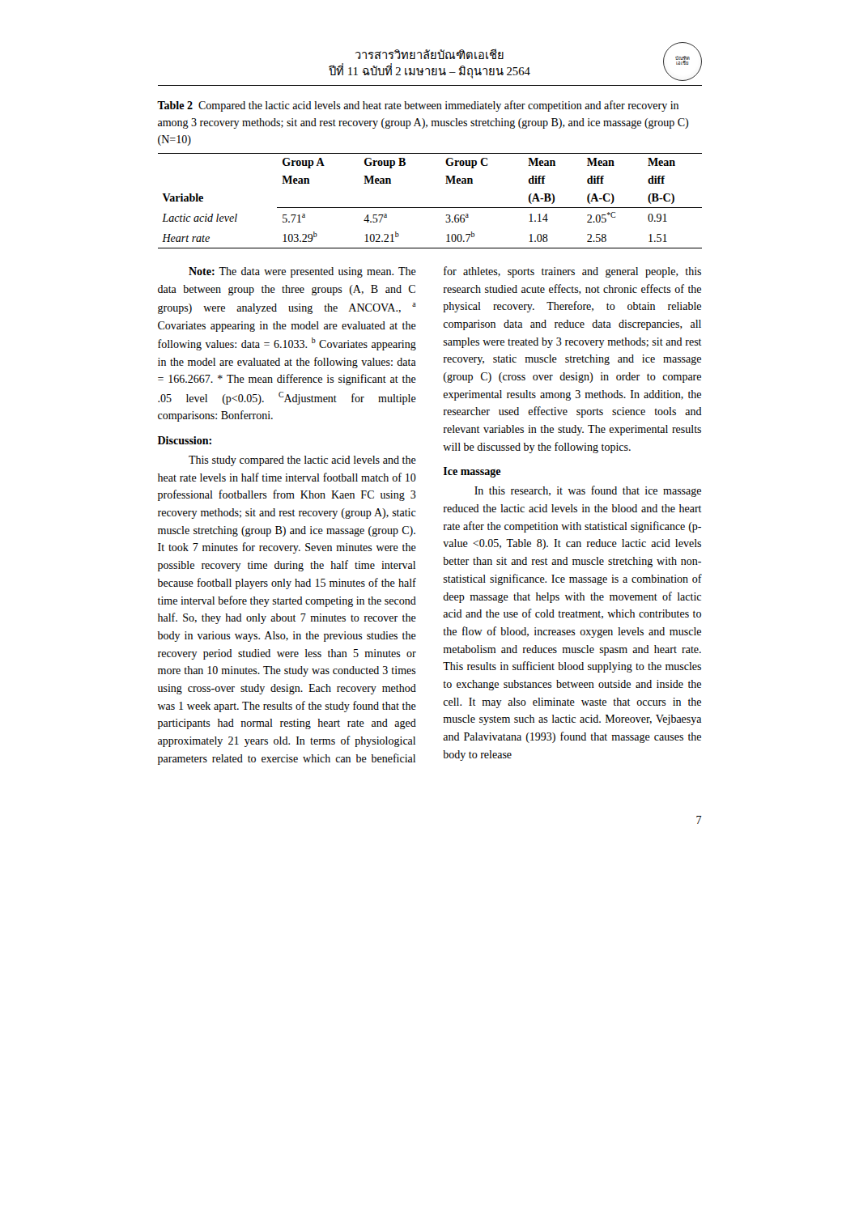บัณฑิต
เอเชีย
วารสารวิทยาลัยบัณฑิตเอเชีย
ปีที่ 11 ฉบับที่ 2 เมษายน – มิถุนายน 2564
Table 2 Compared the lactic acid levels and heat rate between immediately after competition and after recovery in among 3 recovery methods; sit and rest recovery (group A), muscles stretching (group B), and ice massage (group C) (N=10)
| Variable | Group A | Group B | Group C | Mean | Mean | Mean |
| --- | --- | --- | --- | --- | --- | --- |
| Mean | Mean | Mean | diff | diff | diff |
| | | | (A-B) | (A-C) | (B-C) |
| Lactic acid level | 5.71 a | 4.57 a | 3.66 a | 1.14 | 2.05 *C | 0.91 |
| Heart rate | 103.29 b | 102.21 b | 100.7 b | 1.08 | 2.58 | 1.51 |
Note: The data were presented using mean. The data between group the three groups (A, B and C groups) were analyzed using the ANCOVA., a Covariates appearing in the model are evaluated at the following values: data = 6.1033. b Covariates appearing in the model are evaluated at the following values: data = 166.2667. * The mean difference is significant at the .05 level (p<0.05). CAdjustment for multiple comparisons: Bonferroni.
Discussion:
This study compared the lactic acid levels and the heat rate levels in half time interval football match of 10 professional footballers from Khon Kaen FC using 3 recovery methods; sit and rest recovery (group A), static muscle stretching (group B) and ice massage (group C). It took 7 minutes for recovery. Seven minutes were the possible recovery time during the half time interval because football players only had 15 minutes of the half time interval before they started competing in the second half. So, they had only about 7 minutes to recover the body in various ways. Also, in the previous studies the recovery period studied were less than 5 minutes or more than 10 minutes. The study was conducted 3 times using cross-over study design. Each recovery method was 1 week apart. The results of the study found that the participants had normal resting heart rate and aged approximately 21 years old. In terms of physiological parameters related to exercise which can be beneficial for athletes, sports trainers and general people, this research studied acute effects, not chronic effects of the physical recovery. Therefore, to obtain reliable comparison data and reduce data discrepancies, all samples were treated by 3 recovery methods; sit and rest recovery, static muscle stretching and ice massage (group C) (cross over design) in order to compare experimental results among 3 methods. In addition, the researcher used effective sports science tools and relevant variables in the study. The experimental results will be discussed by the following topics.
Ice massage
In this research, it was found that ice massage reduced the lactic acid levels in the blood and the heart rate after the competition with statistical significance (p-value <0.05, Table 8). It can reduce lactic acid levels better than sit and rest and muscle stretching with non-statistical significance. Ice massage is a combination of deep massage that helps with the movement of lactic acid and the use of cold treatment, which contributes to the flow of blood, increases oxygen levels and muscle metabolism and reduces muscle spasm and heart rate. This results in sufficient blood supplying to the muscles to exchange substances between outside and inside the cell. It may also eliminate waste that occurs in the muscle system such as lactic acid. Moreover, Vejbaesya and Palavivatana (1993) found that massage causes the body to release
7